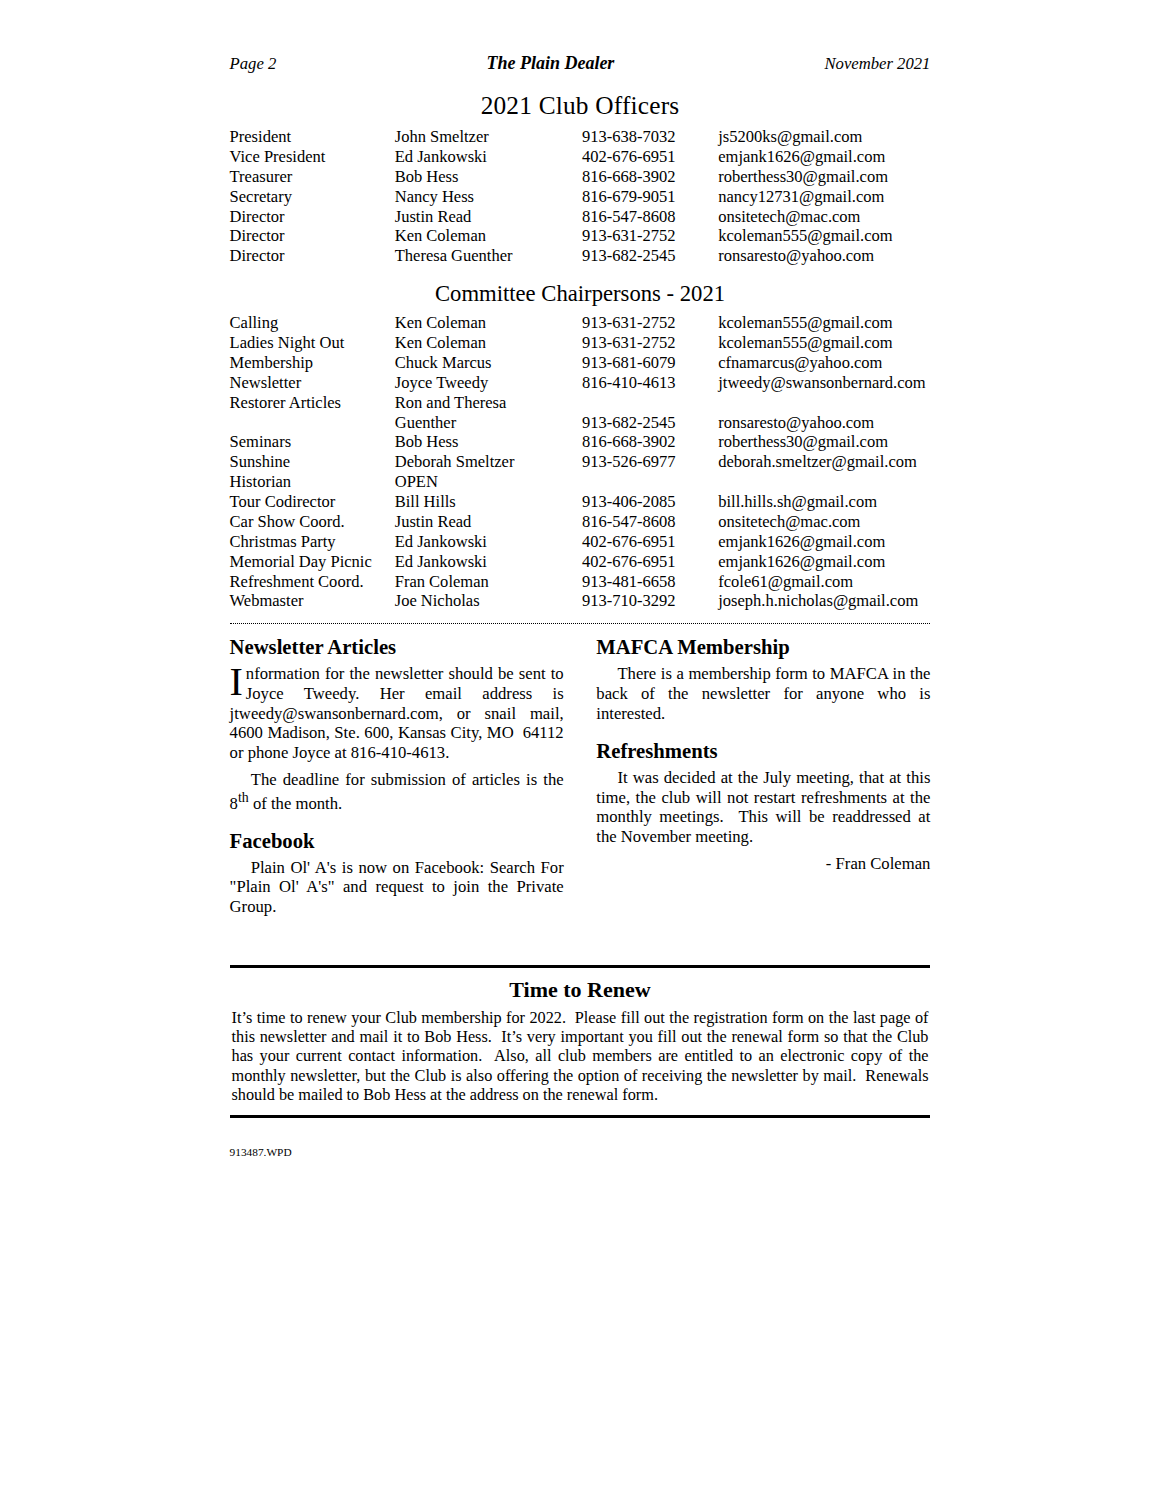Page 2 The Plain Dealer November 2021
2021 Club Officers
| President | John Smeltzer | 913-638-7032 | js5200ks@gmail.com |
| Vice President | Ed Jankowski | 402-676-6951 | emjank1626@gmail.com |
| Treasurer | Bob Hess | 816-668-3902 | roberthess30@gmail.com |
| Secretary | Nancy Hess | 816-679-9051 | nancy12731@gmail.com |
| Director | Justin Read | 816-547-8608 | onsitetech@mac.com |
| Director | Ken Coleman | 913-631-2752 | kcoleman555@gmail.com |
| Director | Theresa Guenther | 913-682-2545 | ronsaresto@yahoo.com |
Committee Chairpersons - 2021
| Calling | Ken Coleman | 913-631-2752 | kcoleman555@gmail.com |
| Ladies Night Out | Ken Coleman | 913-631-2752 | kcoleman555@gmail.com |
| Membership | Chuck Marcus | 913-681-6079 | cfnamarcus@yahoo.com |
| Newsletter | Joyce Tweedy | 816-410-4613 | jtweedy@swansonbernard.com |
| Restorer Articles | Ron and Theresa | | |
| | Guenther | 913-682-2545 | ronsaresto@yahoo.com |
| Seminars | Bob Hess | 816-668-3902 | roberthess30@gmail.com |
| Sunshine | Deborah Smeltzer | 913-526-6977 | deborah.smeltzer@gmail.com |
| Historian | OPEN | | |
| Tour Codirector | Bill Hills | 913-406-2085 | bill.hills.sh@gmail.com |
| Car Show Coord. | Justin Read | 816-547-8608 | onsitetech@mac.com |
| Christmas Party | Ed Jankowski | 402-676-6951 | emjank1626@gmail.com |
| Memorial Day Picnic | Ed Jankowski | 402-676-6951 | emjank1626@gmail.com |
| Refreshment Coord. | Fran Coleman | 913-481-6658 | fcole61@gmail.com |
| Webmaster | Joe Nicholas | 913-710-3292 | joseph.h.nicholas@gmail.com |
Newsletter Articles
Information for the newsletter should be sent to Joyce Tweedy. Her email address is jtweedy@swansonbernard.com, or snail mail, 4600 Madison, Ste. 600, Kansas City, MO 64112 or phone Joyce at 816-410-4613.
The deadline for submission of articles is the 8th of the month.
Facebook
Plain Ol' A's is now on Facebook: Search For "Plain Ol' A's" and request to join the Private Group.
MAFCA Membership
There is a membership form to MAFCA in the back of the newsletter for anyone who is interested.
Refreshments
It was decided at the July meeting, that at this time, the club will not restart refreshments at the monthly meetings. This will be readdressed at the November meeting.
- Fran Coleman
Time to Renew
It’s time to renew your Club membership for 2022. Please fill out the registration form on the last page of this newsletter and mail it to Bob Hess. It’s very important you fill out the renewal form so that the Club has your current contact information. Also, all club members are entitled to an electronic copy of the monthly newsletter, but the Club is also offering the option of receiving the newsletter by mail. Renewals should be mailed to Bob Hess at the address on the renewal form.
913487.WPD